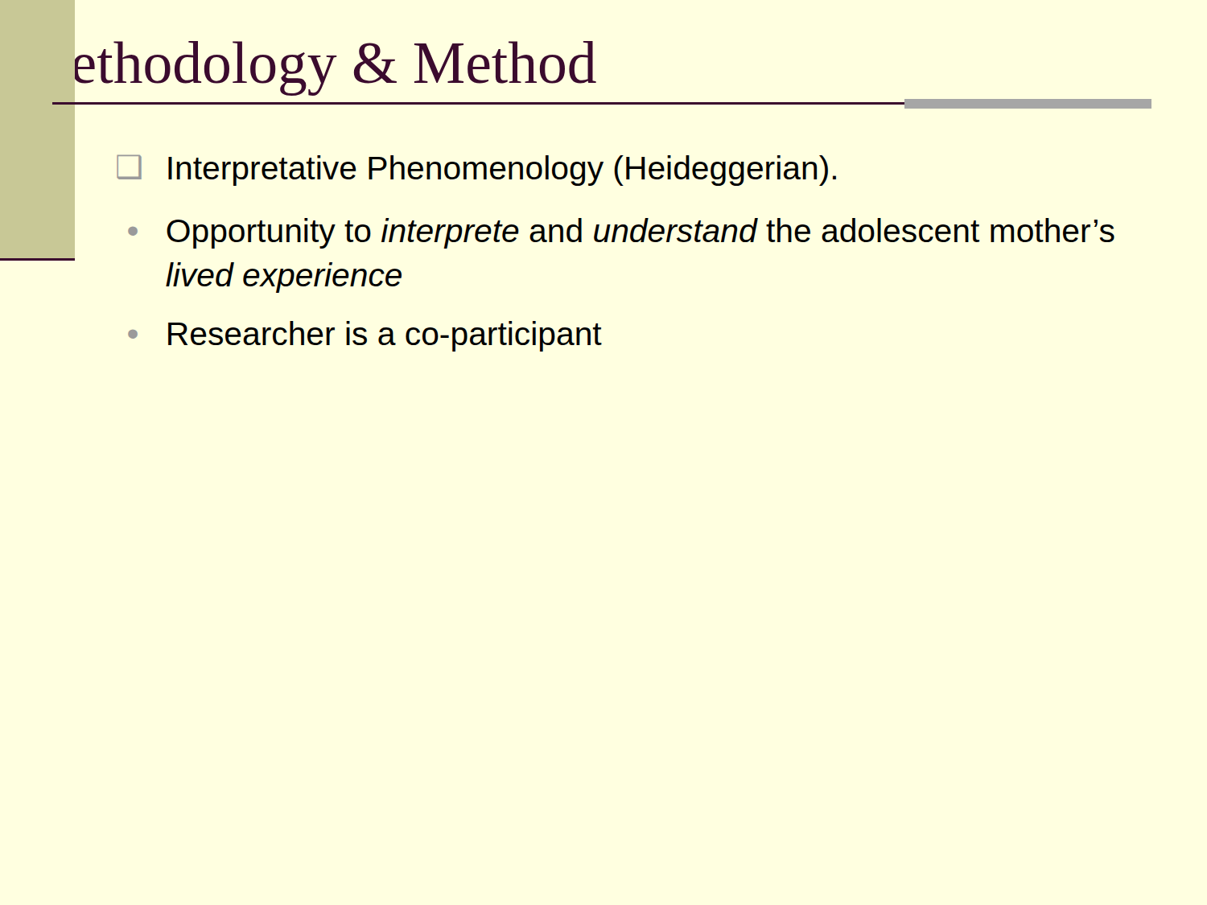Methodology & Method
Interpretative Phenomenology (Heideggerian).
Opportunity to interprete and understand the adolescent mother’s lived experience
Researcher is a co-participant